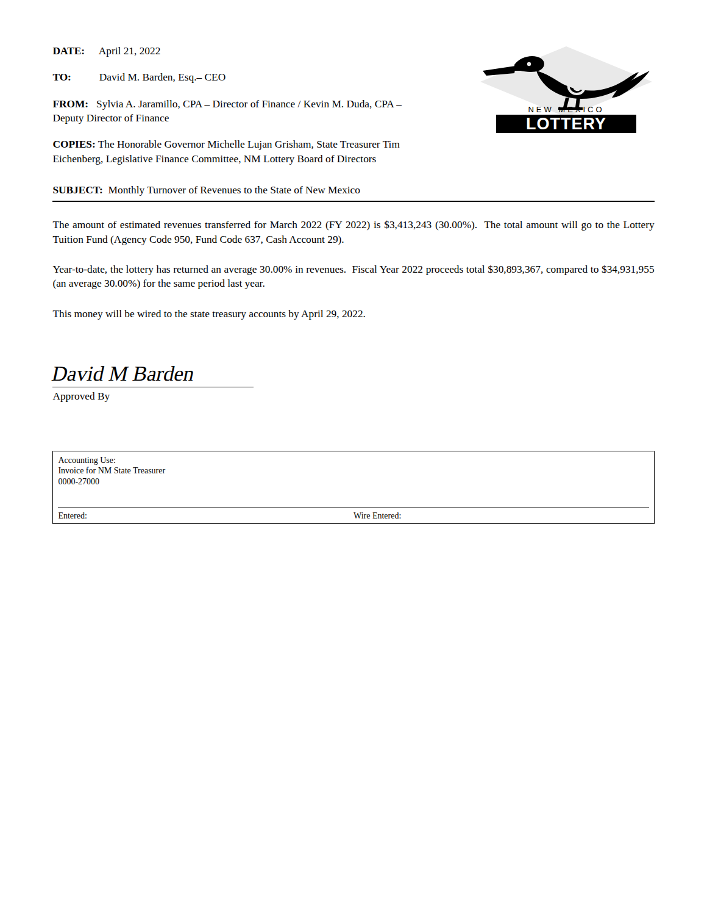NEW MEXICO LOTTERY
DATE: April 21, 2022
TO: David M. Barden, Esq.– CEO
FROM: Sylvia A. Jaramillo, CPA – Director of Finance / Kevin M. Duda, CPA – Deputy Director of Finance
COPIES: The Honorable Governor Michelle Lujan Grisham, State Treasurer Tim Eichenberg, Legislative Finance Committee, NM Lottery Board of Directors
SUBJECT: Monthly Turnover of Revenues to the State of New Mexico
The amount of estimated revenues transferred for March 2022 (FY 2022) is $3,413,243 (30.00%). The total amount will go to the Lottery Tuition Fund (Agency Code 950, Fund Code 637, Cash Account 29).
Year-to-date, the lottery has returned an average 30.00% in revenues. Fiscal Year 2022 proceeds total $30,893,367, compared to $34,931,955 (an average 30.00%) for the same period last year.
This money will be wired to the state treasury accounts by April 29, 2022.
David M Barden
Approved By
Accounting Use:
Invoice for NM State Treasurer
0000-27000
Entered:
Wire Entered: